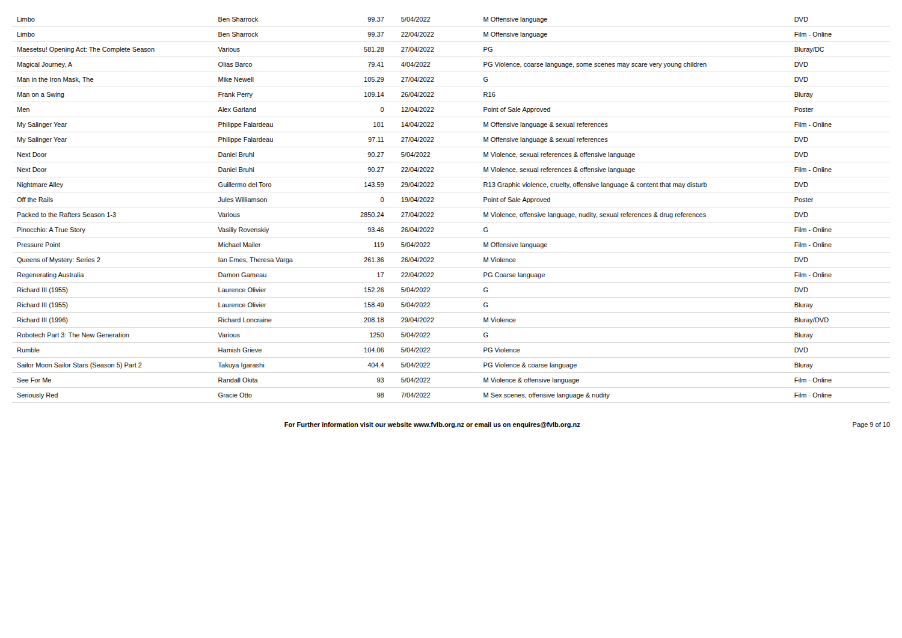| Limbo | Ben Sharrock | 99.37 | 5/04/2022 | M Offensive language | DVD |
| Limbo | Ben Sharrock | 99.37 | 22/04/2022 | M Offensive language | Film - Online |
| Maesetsu! Opening Act: The Complete Season | Various | 581.28 | 27/04/2022 | PG | Bluray/DC |
| Magical Journey, A | Olias Barco | 79.41 | 4/04/2022 | PG Violence, coarse language, some scenes may scare very young children | DVD |
| Man in the Iron Mask, The | Mike Newell | 105.29 | 27/04/2022 | G | DVD |
| Man on a Swing | Frank Perry | 109.14 | 26/04/2022 | R16 | Bluray |
| Men | Alex Garland | 0 | 12/04/2022 | Point of Sale Approved | Poster |
| My Salinger Year | Philippe Falardeau | 101 | 14/04/2022 | M Offensive language & sexual references | Film - Online |
| My Salinger Year | Philippe Falardeau | 97.11 | 27/04/2022 | M Offensive language & sexual references | DVD |
| Next Door | Daniel Bruhl | 90.27 | 5/04/2022 | M Violence, sexual references & offensive language | DVD |
| Next Door | Daniel Bruhl | 90.27 | 22/04/2022 | M Violence, sexual references & offensive language | Film - Online |
| Nightmare Alley | Guillermo del Toro | 143.59 | 29/04/2022 | R13 Graphic violence, cruelty, offensive language & content that may disturb | DVD |
| Off the Rails | Jules Williamson | 0 | 19/04/2022 | Point of Sale Approved | Poster |
| Packed to the Rafters Season 1-3 | Various | 2850.24 | 27/04/2022 | M Violence, offensive language, nudity, sexual references & drug references | DVD |
| Pinocchio: A True Story | Vasiliy Rovenskiy | 93.46 | 26/04/2022 | G | Film - Online |
| Pressure Point | Michael Mailer | 119 | 5/04/2022 | M Offensive language | Film - Online |
| Queens of Mystery: Series 2 | Ian Emes, Theresa Varga | 261.36 | 26/04/2022 | M Violence | DVD |
| Regenerating Australia | Damon Gameau | 17 | 22/04/2022 | PG Coarse language | Film - Online |
| Richard III (1955) | Laurence Olivier | 152.26 | 5/04/2022 | G | DVD |
| Richard III (1955) | Laurence Olivier | 158.49 | 5/04/2022 | G | Bluray |
| Richard III (1996) | Richard Loncraine | 208.18 | 29/04/2022 | M Violence | Bluray/DVD |
| Robotech Part 3: The New Generation | Various | 1250 | 5/04/2022 | G | Bluray |
| Rumble | Hamish Grieve | 104.06 | 5/04/2022 | PG Violence | DVD |
| Sailor Moon Sailor Stars (Season 5) Part 2 | Takuya Igarashi | 404.4 | 5/04/2022 | PG Violence & coarse language | Bluray |
| See For Me | Randall Okita | 93 | 5/04/2022 | M Violence & offensive language | Film - Online |
| Seriously Red | Gracie Otto | 98 | 7/04/2022 | M Sex scenes, offensive language & nudity | Film - Online |
For Further information visit our website www.fvlb.org.nz or email us on enquires@fvlb.org.nz Page 9 of 10